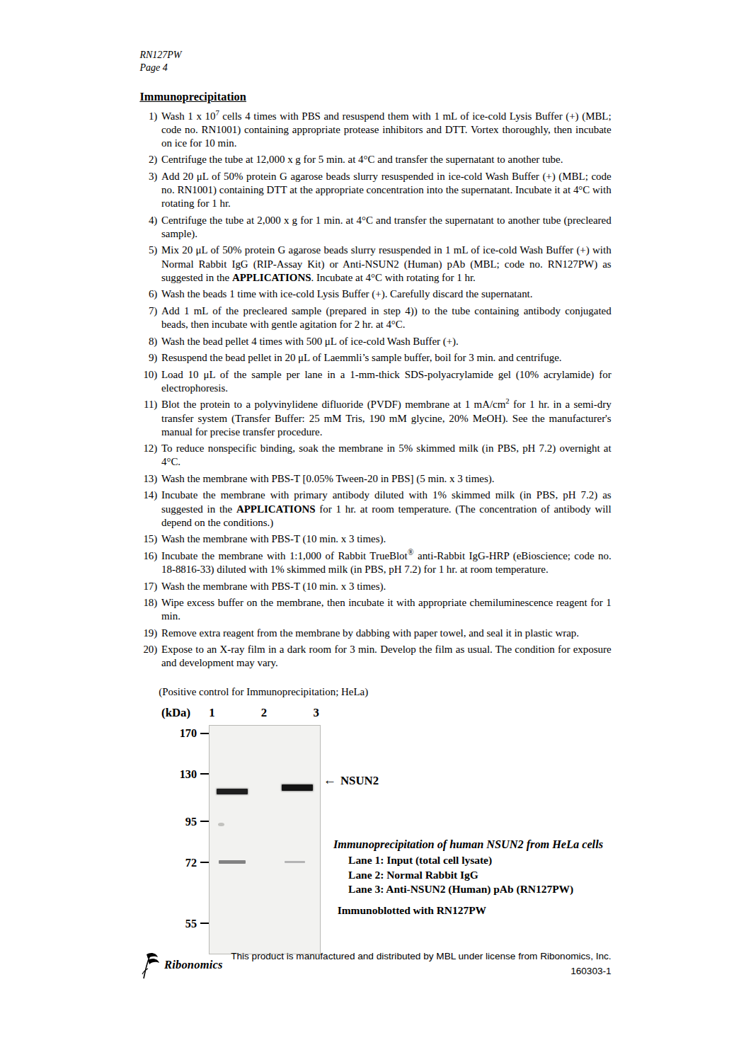RN127PW
Page 4
Immunoprecipitation
1) Wash 1 x 107 cells 4 times with PBS and resuspend them with 1 mL of ice-cold Lysis Buffer (+) (MBL; code no. RN1001) containing appropriate protease inhibitors and DTT. Vortex thoroughly, then incubate on ice for 10 min.
2) Centrifuge the tube at 12,000 x g for 5 min. at 4°C and transfer the supernatant to another tube.
3) Add 20 μL of 50% protein G agarose beads slurry resuspended in ice-cold Wash Buffer (+) (MBL; code no. RN1001) containing DTT at the appropriate concentration into the supernatant. Incubate it at 4°C with rotating for 1 hr.
4) Centrifuge the tube at 2,000 x g for 1 min. at 4°C and transfer the supernatant to another tube (precleared sample).
5) Mix 20 μL of 50% protein G agarose beads slurry resuspended in 1 mL of ice-cold Wash Buffer (+) with Normal Rabbit IgG (RIP-Assay Kit) or Anti-NSUN2 (Human) pAb (MBL; code no. RN127PW) as suggested in the APPLICATIONS. Incubate at 4°C with rotating for 1 hr.
6) Wash the beads 1 time with ice-cold Lysis Buffer (+). Carefully discard the supernatant.
7) Add 1 mL of the precleared sample (prepared in step 4)) to the tube containing antibody conjugated beads, then incubate with gentle agitation for 2 hr. at 4°C.
8) Wash the bead pellet 4 times with 500 μL of ice-cold Wash Buffer (+).
9) Resuspend the bead pellet in 20 μL of Laemmli’s sample buffer, boil for 3 min. and centrifuge.
10) Load 10 μL of the sample per lane in a 1-mm-thick SDS-polyacrylamide gel (10% acrylamide) for electrophoresis.
11) Blot the protein to a polyvinylidene difluoride (PVDF) membrane at 1 mA/cm2 for 1 hr. in a semi-dry transfer system (Transfer Buffer: 25 mM Tris, 190 mM glycine, 20% MeOH). See the manufacturer's manual for precise transfer procedure.
12) To reduce nonspecific binding, soak the membrane in 5% skimmed milk (in PBS, pH 7.2) overnight at 4°C.
13) Wash the membrane with PBS-T [0.05% Tween-20 in PBS] (5 min. x 3 times).
14) Incubate the membrane with primary antibody diluted with 1% skimmed milk (in PBS, pH 7.2) as suggested in the APPLICATIONS for 1 hr. at room temperature. (The concentration of antibody will depend on the conditions.)
15) Wash the membrane with PBS-T (10 min. x 3 times).
16) Incubate the membrane with 1:1,000 of Rabbit TrueBlot® anti-Rabbit IgG-HRP (eBioscience; code no. 18-8816-33) diluted with 1% skimmed milk (in PBS, pH 7.2) for 1 hr. at room temperature.
17) Wash the membrane with PBS-T (10 min. x 3 times).
18) Wipe excess buffer on the membrane, then incubate it with appropriate chemiluminescence reagent for 1 min.
19) Remove extra reagent from the membrane by dabbing with paper towel, and seal it in plastic wrap.
20) Expose to an X-ray film in a dark room for 3 min. Develop the film as usual. The condition for exposure and development may vary.
(Positive control for Immunoprecipitation; HeLa)
(kDa)
123
170
130
95
72
55
←NSUN2
Immunoprecipitation of human NSUN2 from HeLa cells
Lane 1: Input (total cell lysate)
Lane 2: Normal Rabbit IgG
Lane 3: Anti-NSUN2 (Human) pAb (RN127PW)
Immunoblotted with RN127PW
Ribonomics
This product is manufactured and distributed by MBL under license from Ribonomics, Inc.
160303-1